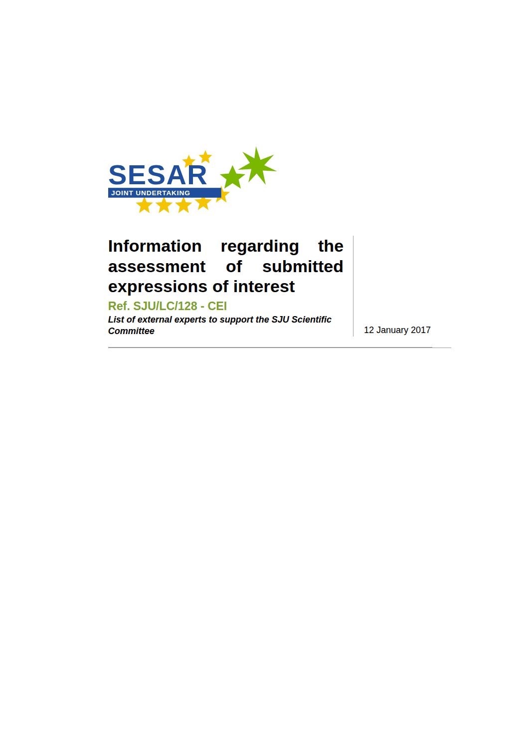SESAR JOINT UNDERTAKING
Information regarding the assessment of submitted expressions of interest
Ref. SJU/LC/128 - CEI
List of external experts to support the SJU Scientific Committee
12 January 2017